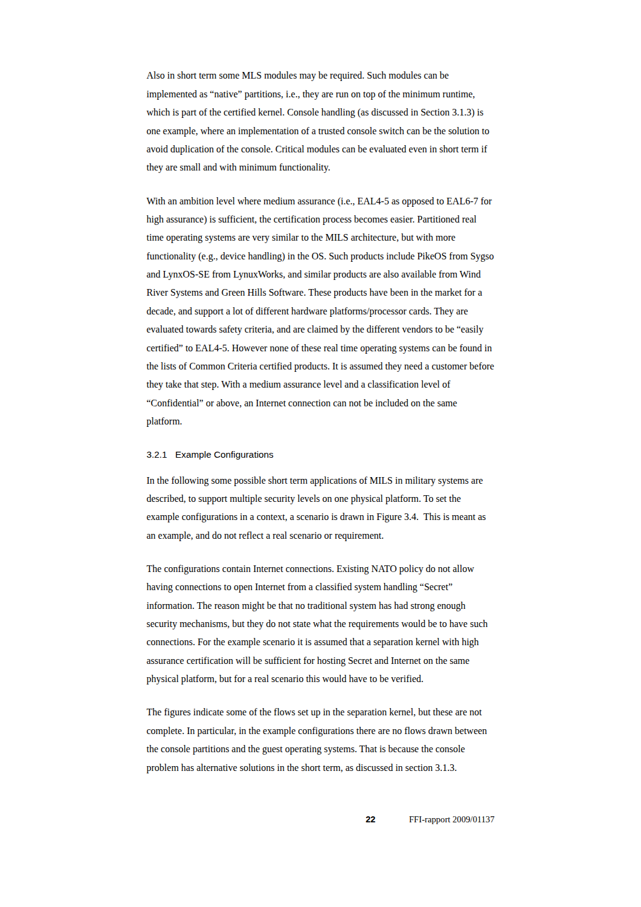Also in short term some MLS modules may be required. Such modules can be implemented as “native” partitions, i.e., they are run on top of the minimum runtime, which is part of the certified kernel. Console handling (as discussed in Section 3.1.3) is one example, where an implementation of a trusted console switch can be the solution to avoid duplication of the console. Critical modules can be evaluated even in short term if they are small and with minimum functionality.
With an ambition level where medium assurance (i.e., EAL4-5 as opposed to EAL6-7 for high assurance) is sufficient, the certification process becomes easier. Partitioned real time operating systems are very similar to the MILS architecture, but with more functionality (e.g., device handling) in the OS. Such products include PikeOS from Sygso and LynxOS-SE from LynuxWorks, and similar products are also available from Wind River Systems and Green Hills Software. These products have been in the market for a decade, and support a lot of different hardware platforms/processor cards. They are evaluated towards safety criteria, and are claimed by the different vendors to be “easily certified” to EAL4-5. However none of these real time operating systems can be found in the lists of Common Criteria certified products. It is assumed they need a customer before they take that step. With a medium assurance level and a classification level of “Confidential” or above, an Internet connection can not be included on the same platform.
3.2.1 Example Configurations
In the following some possible short term applications of MILS in military systems are described, to support multiple security levels on one physical platform. To set the example configurations in a context, a scenario is drawn in Figure 3.4. This is meant as an example, and do not reflect a real scenario or requirement.
The configurations contain Internet connections. Existing NATO policy do not allow having connections to open Internet from a classified system handling “Secret” information. The reason might be that no traditional system has had strong enough security mechanisms, but they do not state what the requirements would be to have such connections. For the example scenario it is assumed that a separation kernel with high assurance certification will be sufficient for hosting Secret and Internet on the same physical platform, but for a real scenario this would have to be verified.
The figures indicate some of the flows set up in the separation kernel, but these are not complete. In particular, in the example configurations there are no flows drawn between the console partitions and the guest operating systems. That is because the console problem has alternative solutions in the short term, as discussed in section 3.1.3.
22
FFI-rapport 2009/01137